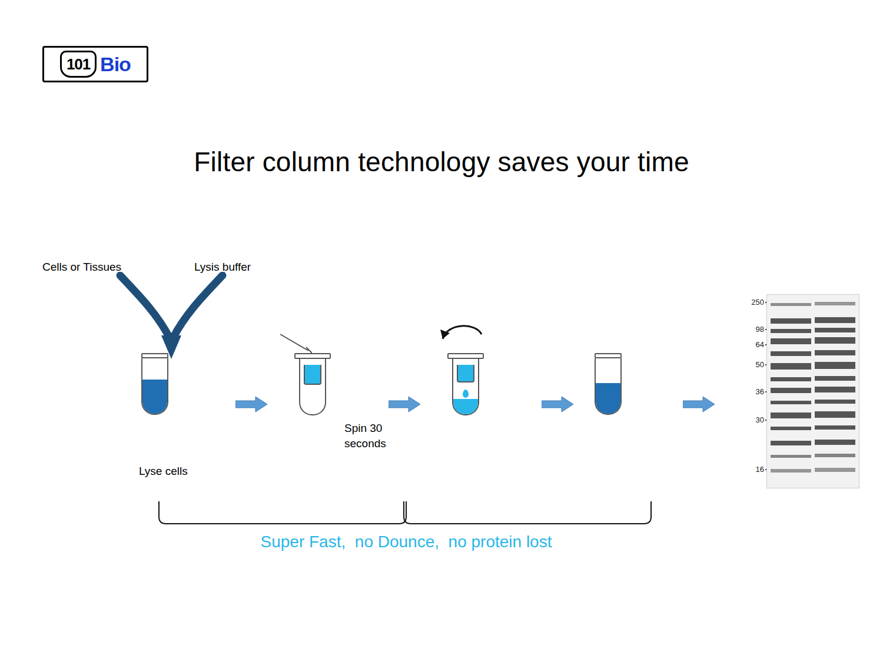101
Bio
Filter column technology saves your time
Cells or Tissues
Lysis buffer
Lyse cells
Spin 30
seconds
250 98 64 50 36 30 16
Super Fast, no Dounce, no protein lost